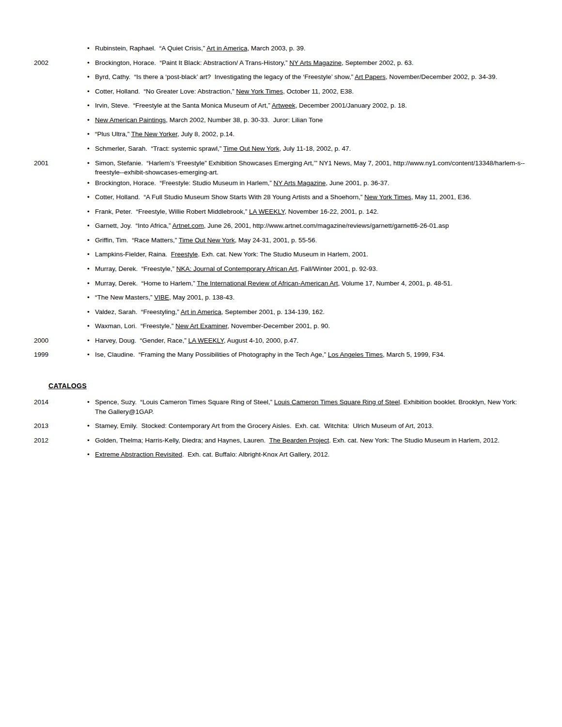| | Rubinstein, Raphael. “A Quiet Crisis,” Art in America , March 2003, p. 39. |
| 2002 | Brockington, Horace. “Paint It Black: Abstraction/ A Trans-History,” NY Arts Magazine , September 2002, p. 63. Byrd, Cathy. “Is there a ‘post-black’ art? Investigating the legacy of the ‘Freestyle’ show,” Art Papers , November/December 2002, p. 34-39. Cotter, Holland. “No Greater Love: Abstraction,” New York Times , October 11, 2002, E38. Irvin, Steve. “Freestyle at the Santa Monica Museum of Art,” Artweek , December 2001/January 2002, p. 18. New American Paintings , March 2002, Number 38, p. 30-33. Juror: Lilian Tone “Plus Ultra,” The New Yorker , July 8, 2002, p.14. Schmerler, Sarah. “Tract: systemic sprawl,” Time Out New York , July 11-18, 2002, p. 47. |
| 2001 | Simon, Stefanie. “Harlem’s ‘Freestyle” Exhibition Showcases Emerging Art,’” NY1 News, May 7, 2001, http://www.ny1.com/content/13348/harlem-s--freestyle--exhibit-showcases-emerging-art. Brockington, Horace. “Freestyle: Studio Museum in Harlem,” NY Arts Magazine , June 2001, p. 36-37. Cotter, Holland. “A Full Studio Museum Show Starts With 28 Young Artists and a Shoehorn,” New York Times , May 11, 2001, E36. Frank, Peter. “Freestyle, Willie Robert Middlebrook,” LA WEEKLY , November 16-22, 2001, p. 142. Garnett, Joy. “Into Africa,” Artnet.com , June 26, 2001, http://www.artnet.com/magazine/reviews/garnett/garnett6-26-01.asp Griffin, Tim. “Race Matters,” Time Out New York , May 24-31, 2001, p. 55-56. Lampkins-Fielder, Raina. Freestyle . Exh. cat. New York: The Studio Museum in Harlem, 2001. Murray, Derek. “Freestyle,” NKA: Journal of Contemporary African Art , Fall/Winter 2001, p. 92-93. Murray, Derek. “Home to Harlem,” The International Review of African-American Art , Volume 17, Number 4, 2001, p. 48-51. “The New Masters,” VIBE , May 2001, p. 138-43. Valdez, Sarah. “Freestyling,” Art in America , September 2001, p. 134-139, 162. Waxman, Lori. “Freestyle,” New Art Examiner , November-December 2001, p. 90. |
| 2000 | Harvey, Doug. “Gender, Race,” LA WEEKLY , August 4-10, 2000, p.47. |
| 1999 | Ise, Claudine. “Framing the Many Possibilities of Photography in the Tech Age,” Los Angeles Times , March 5, 1999, F34. |
CATALOGS
| 2014 | Spence, Suzy. “Louis Cameron Times Square Ring of Steel,” Louis Cameron Times Square Ring of Steel . Exhibition booklet. Brooklyn, New York: The Gallery@1GAP. |
| 2013 | Stamey, Emily. Stocked: Contemporary Art from the Grocery Aisles. Exh. cat. Witchita: Ulrich Museum of Art, 2013. |
| 2012 | Golden, Thelma; Harris-Kelly, Diedra; and Haynes, Lauren. The Bearden Project . Exh. cat. New York: The Studio Museum in Harlem, 2012. Extreme Abstraction Revisited . Exh. cat. Buffalo: Albright-Knox Art Gallery, 2012. |